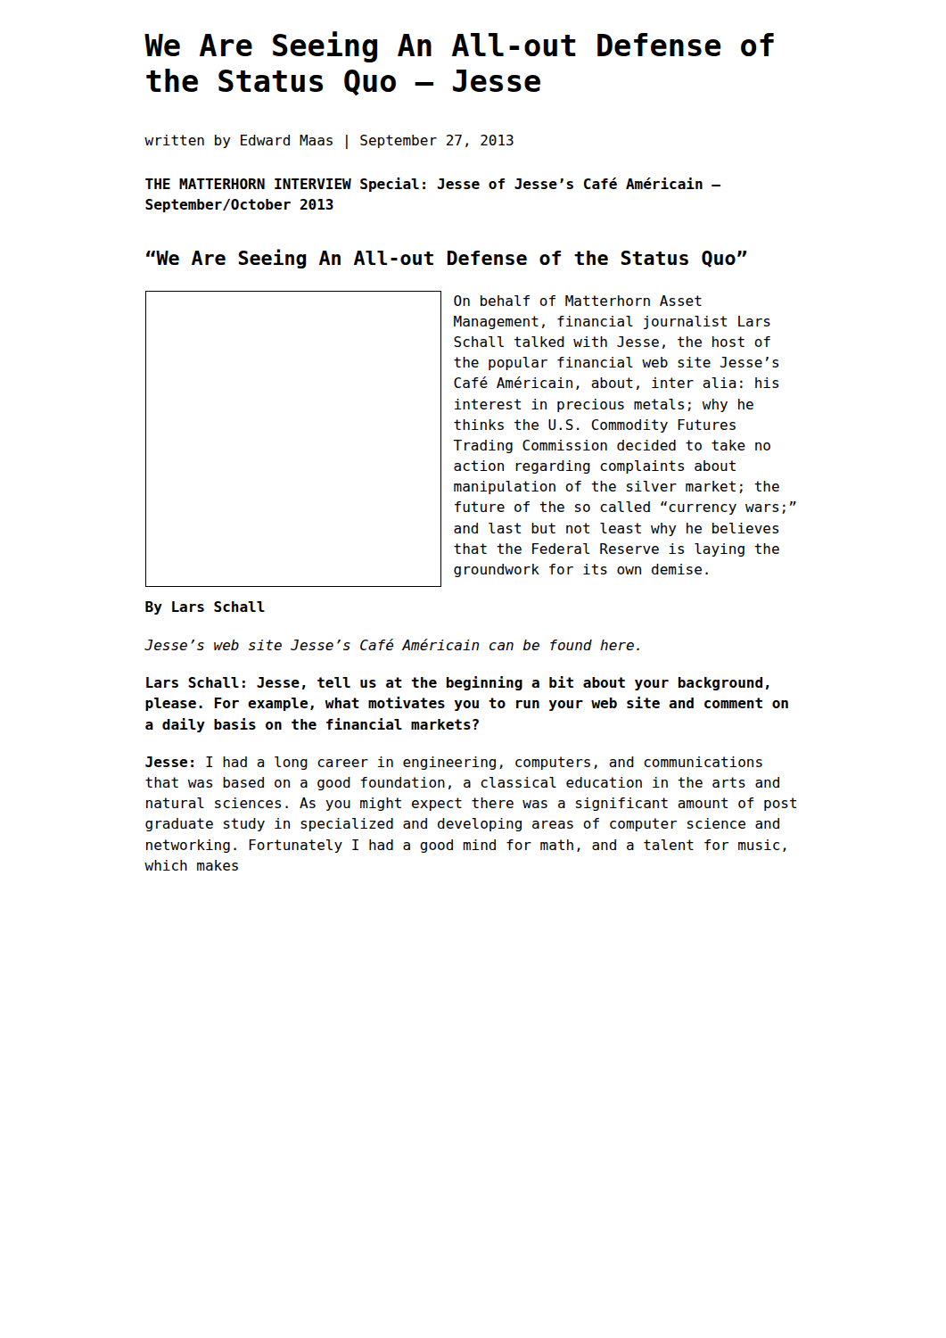We Are Seeing An All-out Defense of the Status Quo — Jesse
written by Edward Maas | September 27, 2013
THE MATTERHORN INTERVIEW Special: Jesse of Jesse’s Café Américain — September/October 2013
“We Are Seeing An All-out Defense of the Status Quo”
On behalf of Matterhorn Asset Management, financial journalist Lars Schall talked with Jesse, the host of the popular financial web site Jesse’s Café Américain, about, inter alia: his interest in precious metals; why he thinks the U.S. Commodity Futures Trading Commission decided to take no action regarding complaints about manipulation of the silver market; the future of the so called “currency wars;” and last but not least why he believes that the Federal Reserve is laying the groundwork for its own demise.
By Lars Schall
Jesse’s web site Jesse’s Café Américain can be found here.
Lars Schall: Jesse, tell us at the beginning a bit about your background, please. For example, what motivates you to run your web site and comment on a daily basis on the financial markets?
Jesse: I had a long career in engineering, computers, and communications that was based on a good foundation, a classical education in the arts and natural sciences. As you might expect there was a significant amount of post graduate study in specialized and developing areas of computer science and networking. Fortunately I had a good mind for math, and a talent for music, which makes